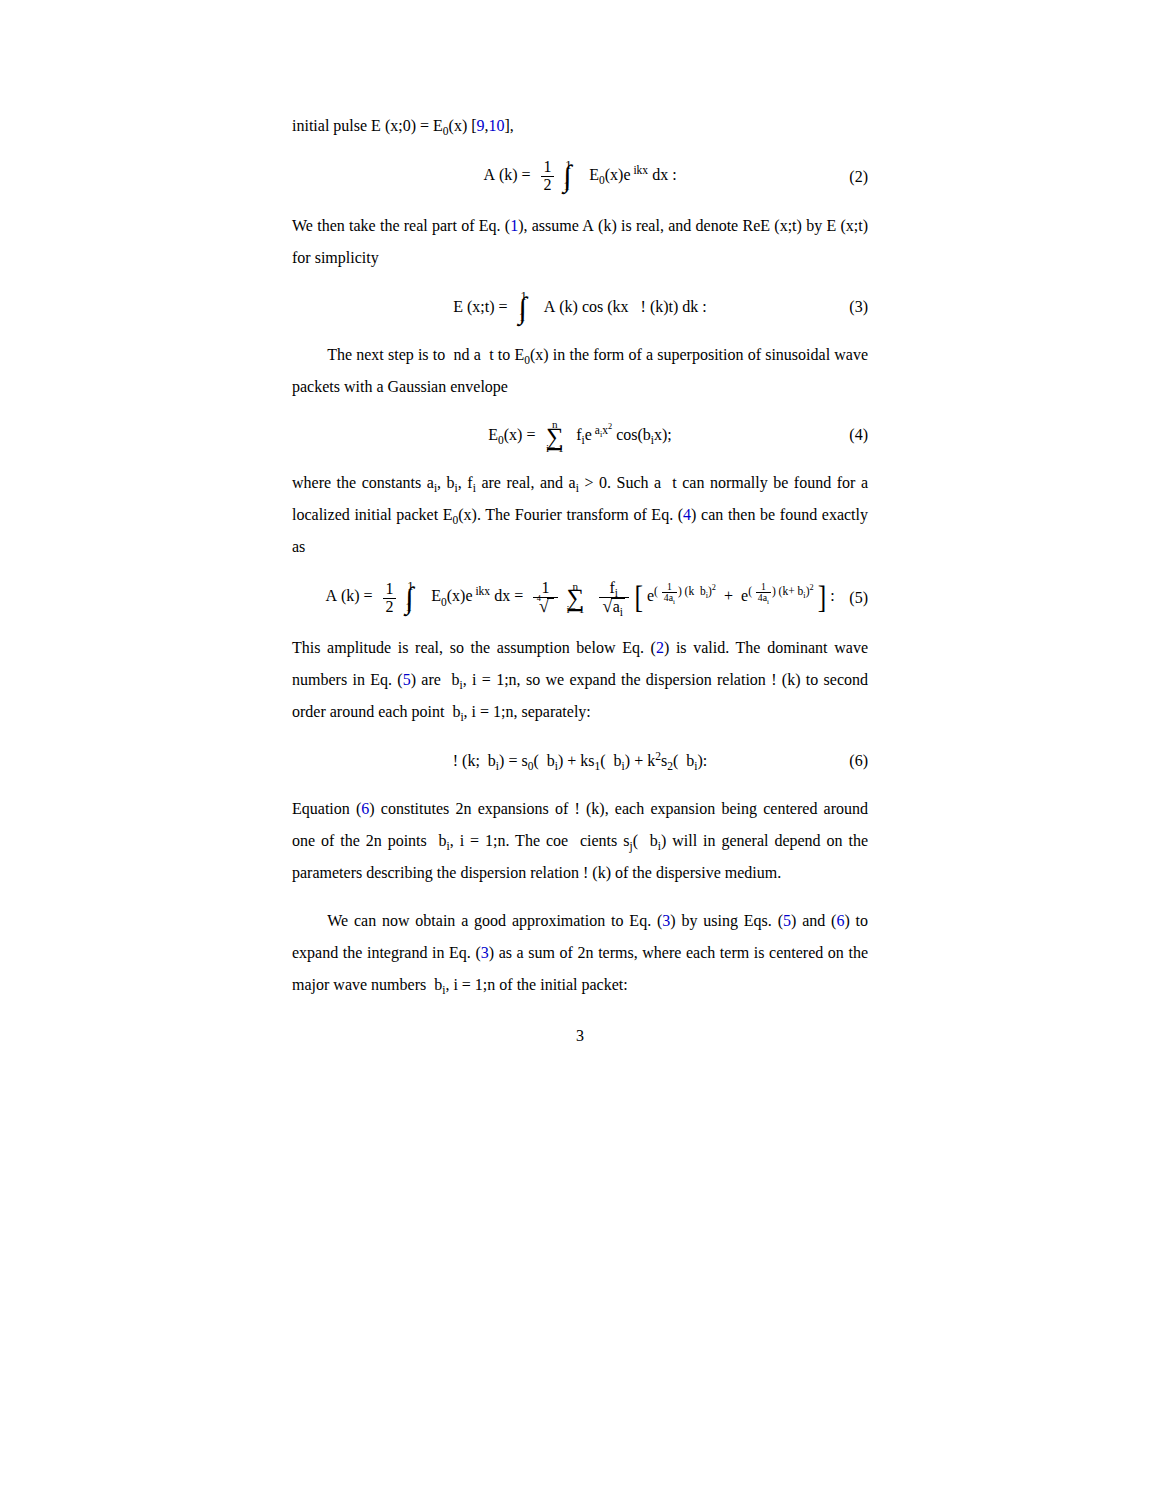initial pulse E (x;0) = E0(x) [9,10],
A (k) = 12 ∫11 E0(x)e ikx dx :
(2)
We then take the real part of Eq. (1), assume A (k) is real, and denote ReE (x;t) by E (x;t) for simplicity
E (x;t) = ∫11 A (k) cos (kx ! (k)t) dk :
(3)
The next step is to nd a t to E0(x) in the form of a superposition of sinusoidal wave packets with a Gaussian envelope
E0(x) = ∑ni= 1 fie aix2 cos(bix);
(4)
where the constants ai, bi, fi are real, and ai > 0. Such a t can normally be found for a localized initial packet E0(x). The Fourier transform of Eq. (4) can then be found exactly as
A (k) = 12 ∫11 E0(x)e ikx dx = 1 ∑ni= 1 fi ai [ e( 14ai) (k bi)2 + e( 14ai) (k+ bi)2 ] :
(5)
This amplitude is real, so the assumption below Eq. (2) is valid. The dominant wave numbers in Eq. (5) are bi, i = 1;n, so we expand the dispersion relation ! (k) to second order around each point bi, i = 1;n, separately:
! (k; bi) = s0( bi) + ks1( bi) + k2s2( bi):
(6)
Equation (6) constitutes 2n expansions of ! (k), each expansion being centered around one of the 2n points bi, i = 1;n. The coe cients sj( bi) will in general depend on the parameters describing the dispersion relation ! (k) of the dispersive medium.
We can now obtain a good approximation to Eq. (3) by using Eqs. (5) and (6) to expand the integrand in Eq. (3) as a sum of 2n terms, where each term is centered on the major wave numbers bi, i = 1;n of the initial packet:
3